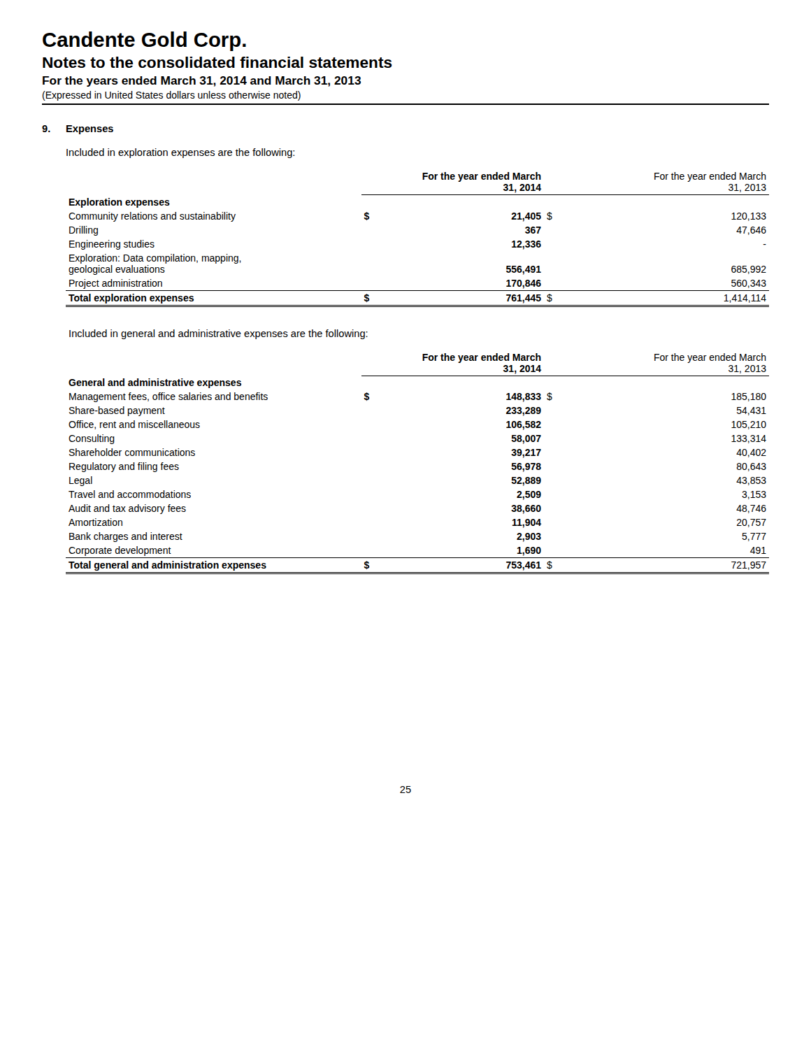Candente Gold Corp.
Notes to the consolidated financial statements
For the years ended March 31, 2014 and March 31, 2013
(Expressed in United States dollars unless otherwise noted)
9. Expenses
Included in exploration expenses are the following:
| | For the year ended March 31, 2014 | For the year ended March 31, 2013 |
| --- | --- | --- |
| Exploration expenses | | | | |
| Community relations and sustainability | $ | 21,405 | $ | 120,133 |
| Drilling | | 367 | | 47,646 |
| Engineering studies | | 12,336 | | - |
| Exploration: Data compilation, mapping, geological evaluations | | 556,491 | | 685,992 |
| Project administration | | 170,846 | | 560,343 |
| Total exploration expenses | $ | 761,445 | $ | 1,414,114 |
Included in general and administrative expenses are the following:
| | For the year ended March 31, 2014 | For the year ended March 31, 2013 |
| --- | --- | --- |
| General and administrative expenses | | | | |
| Management fees, office salaries and benefits | $ | 148,833 | $ | 185,180 |
| Share-based payment | | 233,289 | | 54,431 |
| Office, rent and miscellaneous | | 106,582 | | 105,210 |
| Consulting | | 58,007 | | 133,314 |
| Shareholder communications | | 39,217 | | 40,402 |
| Regulatory and filing fees | | 56,978 | | 80,643 |
| Legal | | 52,889 | | 43,853 |
| Travel and accommodations | | 2,509 | | 3,153 |
| Audit and tax advisory fees | | 38,660 | | 48,746 |
| Amortization | | 11,904 | | 20,757 |
| Bank charges and interest | | 2,903 | | 5,777 |
| Corporate development | | 1,690 | | 491 |
| Total general and administration expenses | $ | 753,461 | $ | 721,957 |
25